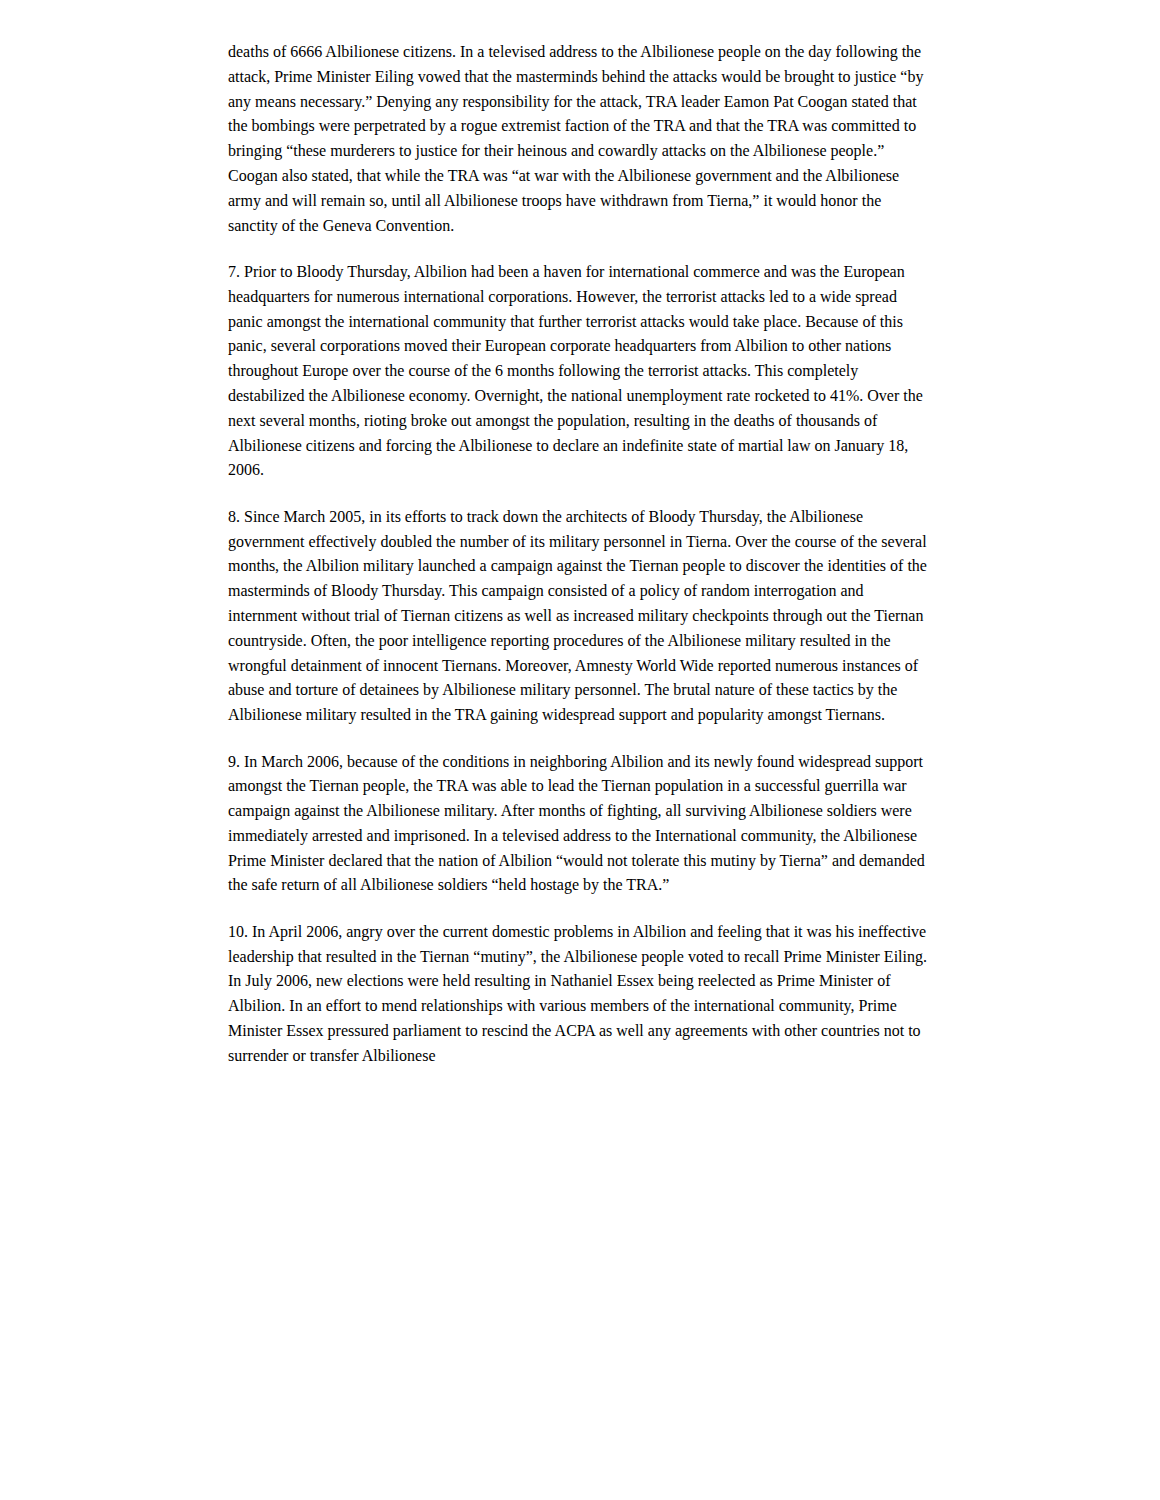deaths of 6666 Albilionese citizens. In a televised address to the Albilionese people on the day following the attack, Prime Minister Eiling vowed that the masterminds behind the attacks would be brought to justice “by any means necessary.” Denying any responsibility for the attack, TRA leader Eamon Pat Coogan stated that the bombings were perpetrated by a rogue extremist faction of the TRA and that the TRA was committed to bringing “these murderers to justice for their heinous and cowardly attacks on the Albilionese people.” Coogan also stated, that while the TRA was “at war with the Albilionese government and the Albilionese army and will remain so, until all Albilionese troops have withdrawn from Tierna,” it would honor the sanctity of the Geneva Convention.
7. Prior to Bloody Thursday, Albilion had been a haven for international commerce and was the European headquarters for numerous international corporations. However, the terrorist attacks led to a wide spread panic amongst the international community that further terrorist attacks would take place. Because of this panic, several corporations moved their European corporate headquarters from Albilion to other nations throughout Europe over the course of the 6 months following the terrorist attacks. This completely destabilized the Albilionese economy. Overnight, the national unemployment rate rocketed to 41%. Over the next several months, rioting broke out amongst the population, resulting in the deaths of thousands of Albilionese citizens and forcing the Albilionese to declare an indefinite state of martial law on January 18, 2006.
8. Since March 2005, in its efforts to track down the architects of Bloody Thursday, the Albilionese government effectively doubled the number of its military personnel in Tierna. Over the course of the several months, the Albilion military launched a campaign against the Tiernan people to discover the identities of the masterminds of Bloody Thursday. This campaign consisted of a policy of random interrogation and internment without trial of Tiernan citizens as well as increased military checkpoints through out the Tiernan countryside. Often, the poor intelligence reporting procedures of the Albilionese military resulted in the wrongful detainment of innocent Tiernans. Moreover, Amnesty World Wide reported numerous instances of abuse and torture of detainees by Albilionese military personnel. The brutal nature of these tactics by the Albilionese military resulted in the TRA gaining widespread support and popularity amongst Tiernans.
9. In March 2006, because of the conditions in neighboring Albilion and its newly found widespread support amongst the Tiernan people, the TRA was able to lead the Tiernan population in a successful guerrilla war campaign against the Albilionese military. After months of fighting, all surviving Albilionese soldiers were immediately arrested and imprisoned. In a televised address to the International community, the Albilionese Prime Minister declared that the nation of Albilion “would not tolerate this mutiny by Tierna” and demanded the safe return of all Albilionese soldiers “held hostage by the TRA.”
10. In April 2006, angry over the current domestic problems in Albilion and feeling that it was his ineffective leadership that resulted in the Tiernan “mutiny”, the Albilionese people voted to recall Prime Minister Eiling. In July 2006, new elections were held resulting in Nathaniel Essex being reelected as Prime Minister of Albilion. In an effort to mend relationships with various members of the international community, Prime Minister Essex pressured parliament to rescind the ACPA as well any agreements with other countries not to surrender or transfer Albilionese